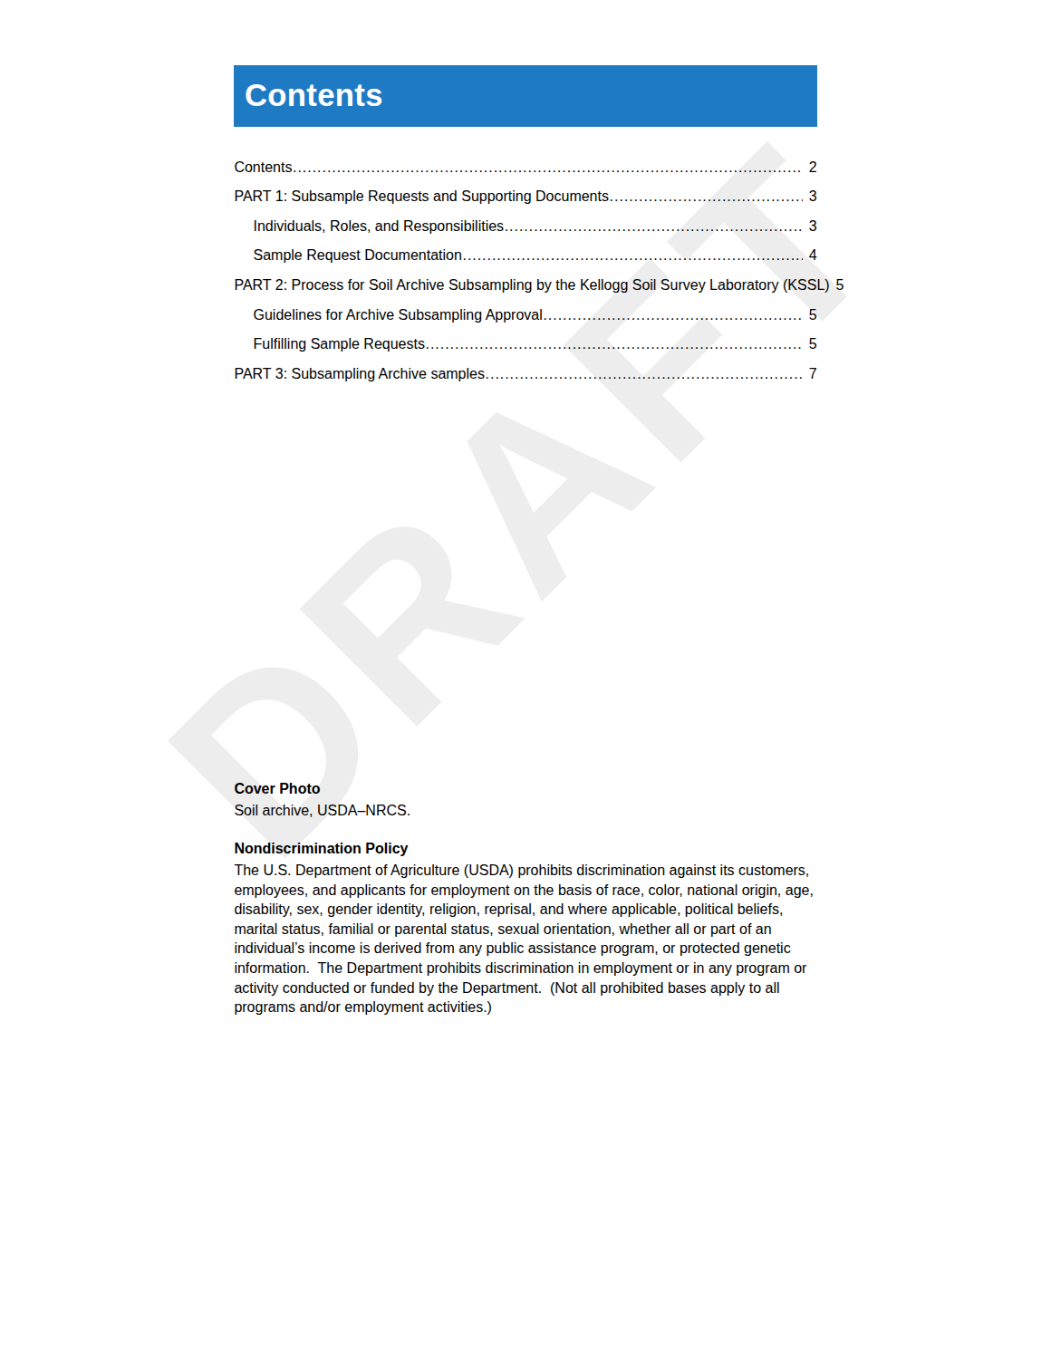DRAFT
Contents
Contents ........................................................................................................................... 2
PART 1: Subsample Requests and Supporting Documents ....................................................... 3
Individuals, Roles, and Responsibilities ................................................................................. 3
Sample Request Documentation ............................................................................................ 4
PART 2: Process for Soil Archive Subsampling by the Kellogg Soil Survey Laboratory (KSSL) . 5
Guidelines for Archive Subsampling Approval ......................................................................... 5
Fulfilling Sample Requests ..................................................................................................... 5
PART 3: Subsampling Archive samples ................................................................................... 7
Cover Photo
Soil archive, USDA–NRCS.
Nondiscrimination Policy
The U.S. Department of Agriculture (USDA) prohibits discrimination against its customers, employees, and applicants for employment on the basis of race, color, national origin, age, disability, sex, gender identity, religion, reprisal, and where applicable, political beliefs, marital status, familial or parental status, sexual orientation, whether all or part of an individual’s income is derived from any public assistance program, or protected genetic information. The Department prohibits discrimination in employment or in any program or activity conducted or funded by the Department. (Not all prohibited bases apply to all programs and/or employment activities.)